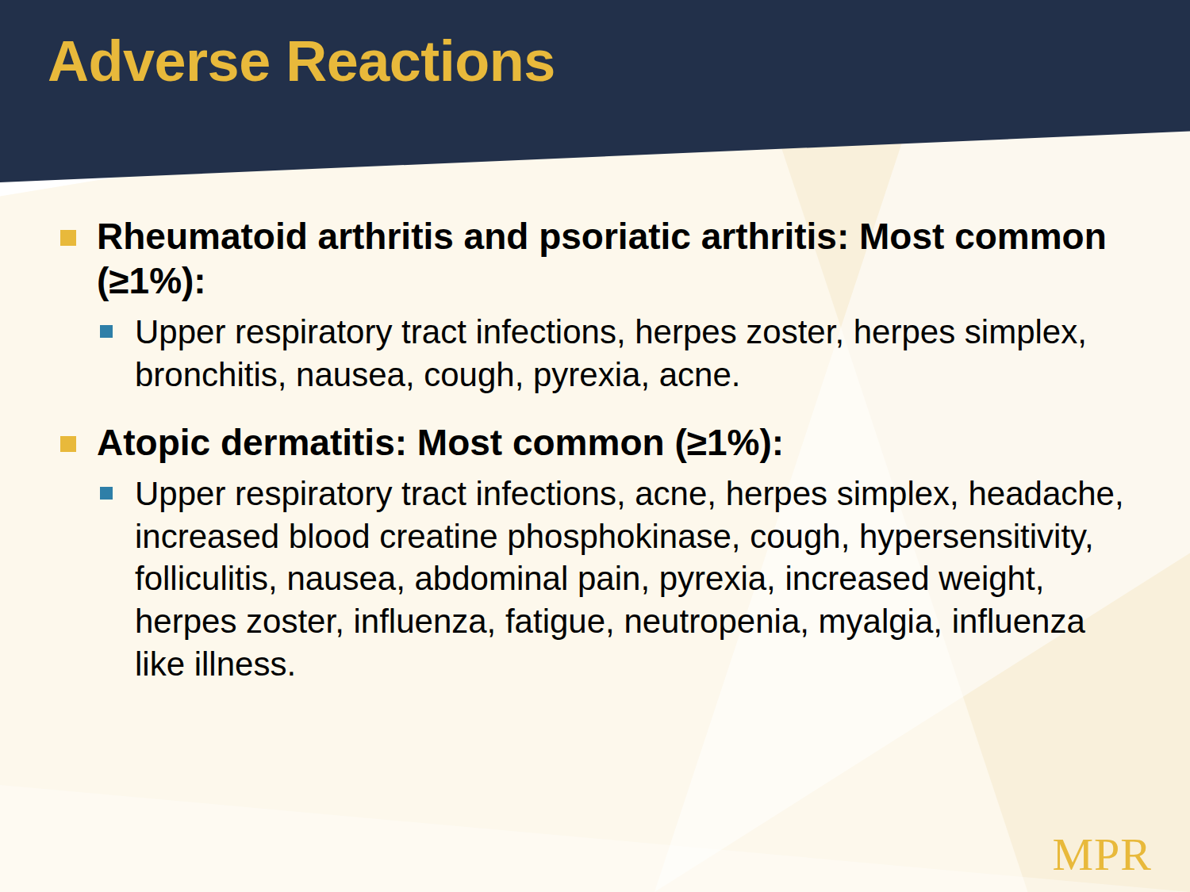Adverse Reactions
Rheumatoid arthritis and psoriatic arthritis: Most common (≥1%):
Upper respiratory tract infections, herpes zoster, herpes simplex, bronchitis, nausea, cough, pyrexia, acne.
Atopic dermatitis: Most common (≥1%):
Upper respiratory tract infections, acne, herpes simplex, headache, increased blood creatine phosphokinase, cough, hypersensitivity, folliculitis, nausea, abdominal pain, pyrexia, increased weight, herpes zoster, influenza, fatigue, neutropenia, myalgia, influenza like illness.
MPR